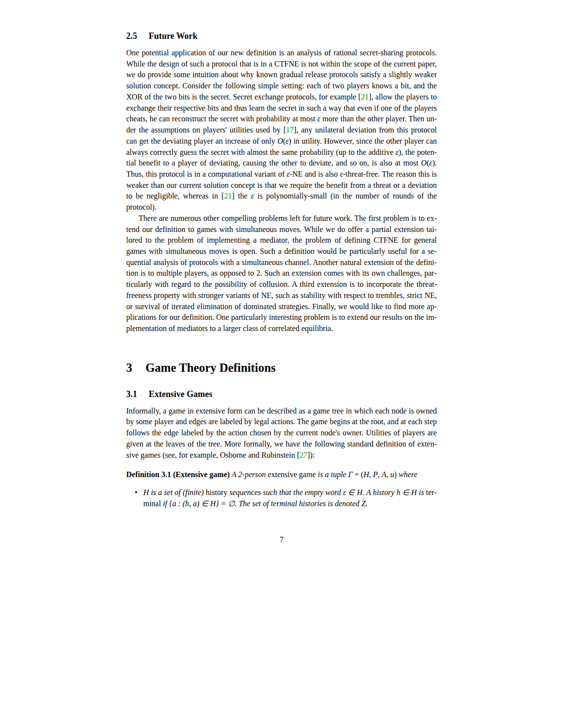2.5 Future Work
One potential application of our new definition is an analysis of rational secret-sharing protocols. While the design of such a protocol that is in a CTFNE is not within the scope of the current paper, we do provide some intuition about why known gradual release protocols satisfy a slightly weaker solution concept. Consider the following simple setting: each of two players knows a bit, and the XOR of the two bits is the secret. Secret exchange protocols, for example [21], allow the players to exchange their respective bits and thus learn the secret in such a way that even if one of the players cheats, he can reconstruct the secret with probability at most ε more than the other player. Then under the assumptions on players' utilities used by [17], any unilateral deviation from this protocol can get the deviating player an increase of only O(ε) in utility. However, since the other player can always correctly guess the secret with almost the same probability (up to the additive ε), the potential benefit to a player of deviating, causing the other to deviate, and so on, is also at most O(ε). Thus, this protocol is in a computational variant of ε-NE and is also ε-threat-free. The reason this is weaker than our current solution concept is that we require the benefit from a threat or a deviation to be negligible, whereas in [21] the ε is polynomially-small (in the number of rounds of the protocol).
There are numerous other compelling problems left for future work. The first problem is to extend our definition to games with simultaneous moves. While we do offer a partial extension tailored to the problem of implementing a mediator, the problem of defining CTFNE for general games with simultaneous moves is open. Such a definition would be particularly useful for a sequential analysis of protocols with a simultaneous channel. Another natural extension of the definition is to multiple players, as opposed to 2. Such an extension comes with its own challenges, particularly with regard to the possibility of collusion. A third extension is to incorporate the threat-freeness property with stronger variants of NE, such as stability with respect to trembles, strict NE, or survival of iterated elimination of dominated strategies. Finally, we would like to find more applications for our definition. One particularly interesting problem is to extend our results on the implementation of mediators to a larger class of correlated equilibria.
3 Game Theory Definitions
3.1 Extensive Games
Informally, a game in extensive form can be described as a game tree in which each node is owned by some player and edges are labeled by legal actions. The game begins at the root, and at each step follows the edge labeled by the action chosen by the current node's owner. Utilities of players are given at the leaves of the tree. More formally, we have the following standard definition of extensive games (see, for example, Osborne and Rubinstein [27]):
Definition 3.1 (Extensive game) A 2-person extensive game is a tuple Γ = (H, P, A, u) where
H is a set of (finite) history sequences such that the empty word ε ∈ H. A history h ∈ H is terminal if {a : (h, a) ∈ H} = ∅. The set of terminal histories is denoted Z.
7